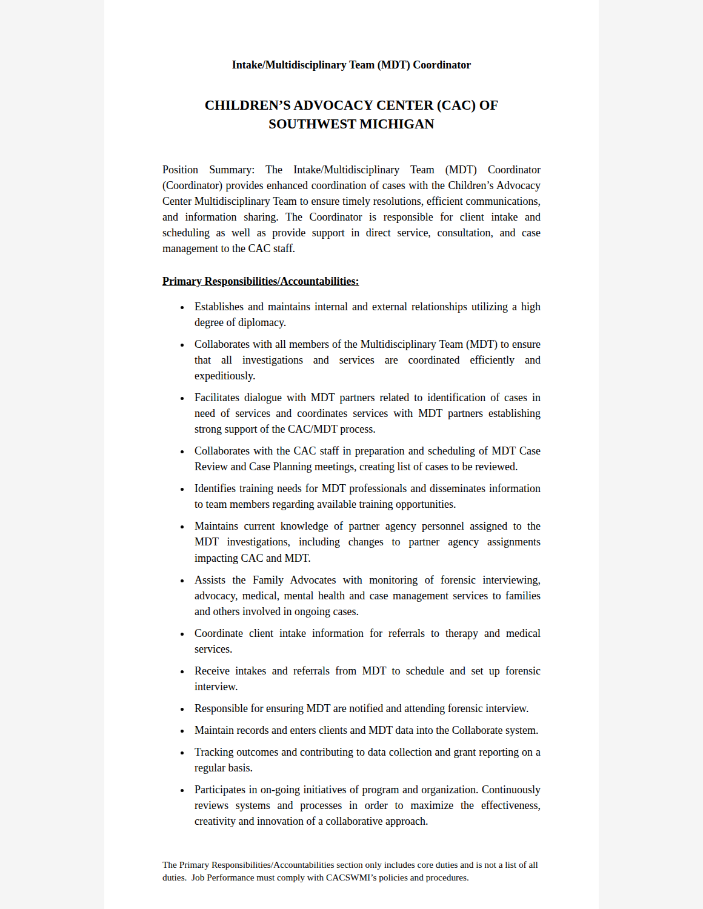Intake/Multidisciplinary Team (MDT) Coordinator
CHILDREN’S ADVOCACY CENTER (CAC) OF
SOUTHWEST MICHIGAN
Position Summary: The Intake/Multidisciplinary Team (MDT) Coordinator (Coordinator) provides enhanced coordination of cases with the Children’s Advocacy Center Multidisciplinary Team to ensure timely resolutions, efficient communications, and information sharing. The Coordinator is responsible for client intake and scheduling as well as provide support in direct service, consultation, and case management to the CAC staff.
Primary Responsibilities/Accountabilities:
Establishes and maintains internal and external relationships utilizing a high degree of diplomacy.
Collaborates with all members of the Multidisciplinary Team (MDT) to ensure that all investigations and services are coordinated efficiently and expeditiously.
Facilitates dialogue with MDT partners related to identification of cases in need of services and coordinates services with MDT partners establishing strong support of the CAC/MDT process.
Collaborates with the CAC staff in preparation and scheduling of MDT Case Review and Case Planning meetings, creating list of cases to be reviewed.
Identifies training needs for MDT professionals and disseminates information to team members regarding available training opportunities.
Maintains current knowledge of partner agency personnel assigned to the MDT investigations, including changes to partner agency assignments impacting CAC and MDT.
Assists the Family Advocates with monitoring of forensic interviewing, advocacy, medical, mental health and case management services to families and others involved in ongoing cases.
Coordinate client intake information for referrals to therapy and medical services.
Receive intakes and referrals from MDT to schedule and set up forensic interview.
Responsible for ensuring MDT are notified and attending forensic interview.
Maintain records and enters clients and MDT data into the Collaborate system.
Tracking outcomes and contributing to data collection and grant reporting on a regular basis.
Participates in on-going initiatives of program and organization. Continuously reviews systems and processes in order to maximize the effectiveness, creativity and innovation of a collaborative approach.
The Primary Responsibilities/Accountabilities section only includes core duties and is not a list of all duties. Job Performance must comply with CACSWMI’s policies and procedures.